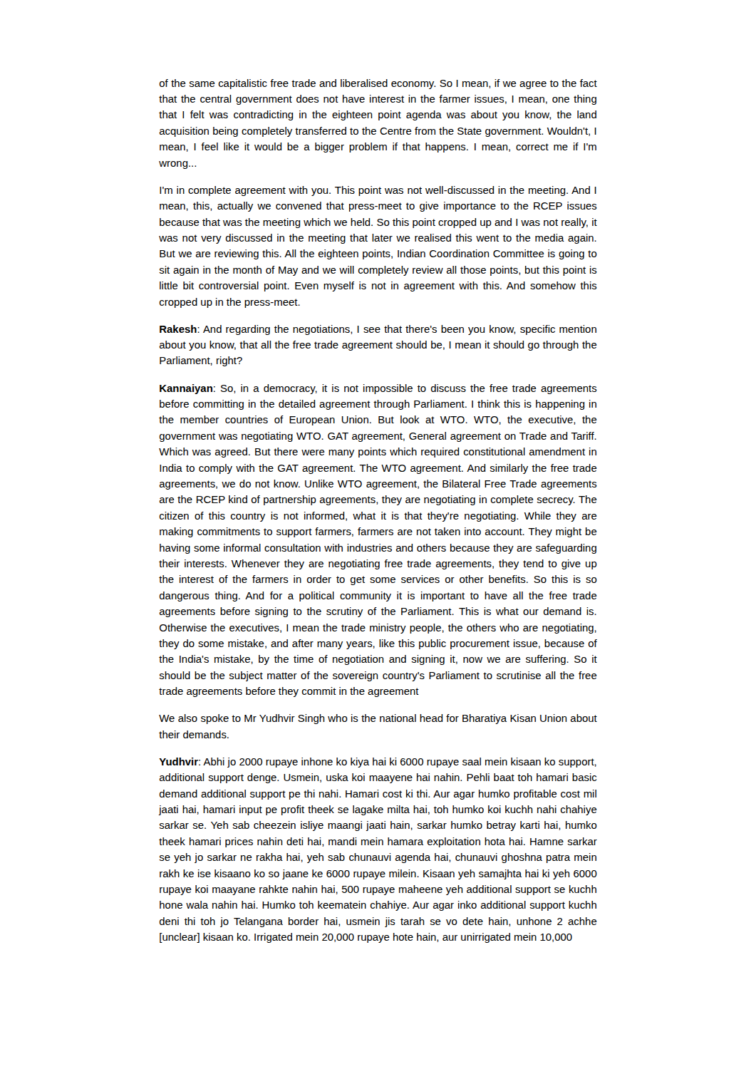of the same capitalistic free trade and liberalised economy. So I mean, if we agree to the fact that the central government does not have interest in the farmer issues, I mean, one thing that I felt was contradicting in the eighteen point agenda was about you know, the land acquisition being completely transferred to the Centre from the State government. Wouldn't, I mean, I feel like it would be a bigger problem if that happens. I mean, correct me if I'm wrong...
I'm in complete agreement with you. This point was not well-discussed in the meeting. And I mean, this, actually we convened that press-meet to give importance to the RCEP issues because that was the meeting which we held. So this point cropped up and I was not really, it was not very discussed in the meeting that later we realised this went to the media again. But we are reviewing this. All the eighteen points, Indian Coordination Committee is going to sit again in the month of May and we will completely review all those points, but this point is little bit controversial point. Even myself is not in agreement with this. And somehow this cropped up in the press-meet.
Rakesh: And regarding the negotiations, I see that there's been you know, specific mention about you know, that all the free trade agreement should be, I mean it should go through the Parliament, right?
Kannaiyan: So, in a democracy, it is not impossible to discuss the free trade agreements before committing in the detailed agreement through Parliament. I think this is happening in the member countries of European Union. But look at WTO. WTO, the executive, the government was negotiating WTO. GAT agreement, General agreement on Trade and Tariff. Which was agreed. But there were many points which required constitutional amendment in India to comply with the GAT agreement. The WTO agreement. And similarly the free trade agreements, we do not know. Unlike WTO agreement, the Bilateral Free Trade agreements are the RCEP kind of partnership agreements, they are negotiating in complete secrecy. The citizen of this country is not informed, what it is that they're negotiating. While they are making commitments to support farmers, farmers are not taken into account. They might be having some informal consultation with industries and others because they are safeguarding their interests. Whenever they are negotiating free trade agreements, they tend to give up the interest of the farmers in order to get some services or other benefits. So this is so dangerous thing. And for a political community it is important to have all the free trade agreements before signing to the scrutiny of the Parliament. This is what our demand is. Otherwise the executives, I mean the trade ministry people, the others who are negotiating, they do some mistake, and after many years, like this public procurement issue, because of the India's mistake, by the time of negotiation and signing it, now we are suffering. So it should be the subject matter of the sovereign country's Parliament to scrutinise all the free trade agreements before they commit in the agreement
We also spoke to Mr Yudhvir Singh who is the national head for Bharatiya Kisan Union about their demands.
Yudhvir: Abhi jo 2000 rupaye inhone ko kiya hai ki 6000 rupaye saal mein kisaan ko support, additional support denge. Usmein, uska koi maayene hai nahin. Pehli baat toh hamari basic demand additional support pe thi nahi. Hamari cost ki thi. Aur agar humko profitable cost mil jaati hai, hamari input pe profit theek se lagake milta hai, toh humko koi kuchh nahi chahiye sarkar se. Yeh sab cheezein isliye maangi jaati hain, sarkar humko betray karti hai, humko theek hamari prices nahin deti hai, mandi mein hamara exploitation hota hai. Hamne sarkar se yeh jo sarkar ne rakha hai, yeh sab chunauvi agenda hai, chunauvi ghoshna patra mein rakh ke ise kisaano ko so jaane ke 6000 rupaye milein. Kisaan yeh samajhta hai ki yeh 6000 rupaye koi maayane rahkte nahin hai, 500 rupaye maheene yeh additional support se kuchh hone wala nahin hai. Humko toh keematein chahiye. Aur agar inko additional support kuchh deni thi toh jo Telangana border hai, usmein jis tarah se vo dete hain, unhone 2 achhe [unclear] kisaan ko. Irrigated mein 20,000 rupaye hote hain, aur unirrigated mein 10,000